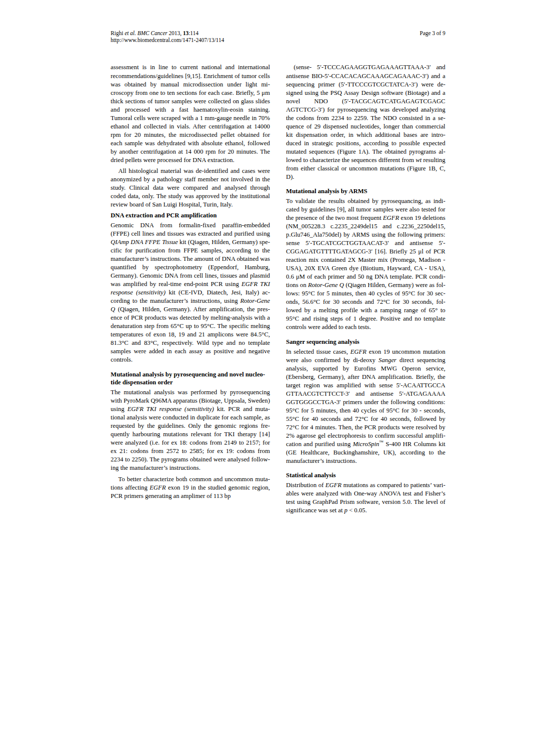Righi et al. BMC Cancer 2013, 13:114 http://www.biomedcentral.com/1471-2407/13/114
Page 3 of 9
assessment is in line to current national and international recommendations/guidelines [9,15]. Enrichment of tumor cells was obtained by manual microdissection under light microscopy from one to ten sections for each case. Briefly, 5 μm thick sections of tumor samples were collected on glass slides and processed with a fast haematoxylin-eosin staining. Tumoral cells were scraped with a 1 mm-gauge needle in 70% ethanol and collected in vials. After centrifugation at 14000 rpm for 20 minutes, the microdissected pellet obtained for each sample was dehydrated with absolute ethanol, followed by another centrifugation at 14 000 rpm for 20 minutes. The dried pellets were processed for DNA extraction.
All histological material was de-identified and cases were anonymized by a pathology staff member not involved in the study. Clinical data were compared and analysed through coded data, only. The study was approved by the institutional review board of San Luigi Hospital, Turin, Italy.
DNA extraction and PCR amplification
Genomic DNA from formalin-fixed paraffin-embedded (FFPE) cell lines and tissues was extracted and purified using QIAmp DNA FFPE Tissue kit (Qiagen, Hilden, Germany) specific for purification from FFPE samples, according to the manufacturer’s instructions. The amount of DNA obtained was quantified by spectrophotometry (Eppendorf, Hamburg, Germany). Genomic DNA from cell lines, tissues and plasmid was amplified by real-time end-point PCR using EGFR TKI response (sensitivity) kit (CE-IVD, Diatech, Jesi, Italy) according to the manufacturer’s instructions, using Rotor-Gene Q (Qiagen, Hilden, Germany). After amplification, the presence of PCR products was detected by melting-analysis with a denaturation step from 65°C up to 95°C. The specific melting temperatures of exon 18, 19 and 21 amplicons were 84.5°C, 81.3°C and 83°C, respectively. Wild type and no template samples were added in each assay as positive and negative controls.
Mutational analysis by pyrosequencing and novel nucleotide dispensation order
The mutational analysis was performed by pyrosequencing with PyroMark Q96MA apparatus (Biotage, Uppsala, Sweden) using EGFR TKI response (sensitivity) kit. PCR and mutational analysis were conducted in duplicate for each sample, as requested by the guidelines. Only the genomic regions frequently harbouring mutations relevant for TKI therapy [14] were analyzed (i.e. for ex 18: codons from 2149 to 2157; for ex 21: codons from 2572 to 2585; for ex 19: codons from 2234 to 2250). The pyrograms obtained were analysed following the manufacturer’s instructions.
To better characterize both common and uncommon mutations affecting EGFR exon 19 in the studied genomic region, PCR primers generating an amplimer of 113 bp
(sense- 5′-TCCCAGAAGGTGAGAAAGTTAAA-3′ and antisense BIO-5′-CCACACAGCAAAGCAGAAAC-3′) and a sequencing primer (5′-TTCCCGTCGCTATCA-3′) were designed using the PSQ Assay Design software (Biotage) and a novel NDO (5′-TACGCAGTCATGAGAGTCGAGC AGTCTCG-3′) for pyrosequencing was developed analyzing the codons from 2234 to 2259. The NDO consisted in a sequence of 29 dispensed nucleotides, longer than commercial kit dispensation order, in which additional bases are introduced in strategic positions, according to possible expected mutated sequences (Figure 1A). The obtained pyrograms allowed to characterize the sequences different from wt resulting from either classical or uncommon mutations (Figure 1B, C, D).
Mutational analysis by ARMS
To validate the results obtained by pyrosequancing, as indicated by guidelines [9], all tumor samples were also tested for the presence of the two most frequent EGFR exon 19 deletions (NM_005228.3 c.2235_2249del15 and c.2236_2250del15, p.Glu746_Ala750del) by ARMS using the following primers: sense 5′-TGCATCGCTGGTAACAT-3′ and antisense 5′-CGGAGATGTTTTGATAGCG-3′ [16]. Briefly 25 μl of PCR reaction mix contained 2X Master mix (Promega, Madison - USA), 20X EVA Green dye (Biotium, Hayward, CA - USA), 0.6 μM of each primer and 50 ng DNA template. PCR conditions on Rotor-Gene Q (Qiagen Hilden, Germany) were as follows: 95°C for 5 minutes, then 40 cycles of 95°C for 30 seconds, 56.6°C for 30 seconds and 72°C for 30 seconds, followed by a melting profile with a ramping range of 65° to 95°C and rising steps of 1 degree. Positive and no template controls were added to each tests.
Sanger sequencing analysis
In selected tissue cases, EGFR exon 19 uncommon mutation were also confirmed by di-deoxy Sanger direct sequencing analysis, supported by Eurofins MWG Operon service, (Ebersberg, Germany), after DNA amplification. Briefly, the target region was amplified with sense 5′-ACAATTGCCA GTTAACGTCTTCCT-3′ and antisense 5′-ATGAGAAAA GGTGGGCCTGA-3′ primers under the following conditions: 95°C for 5 minutes, then 40 cycles of 95°C for 30 - seconds, 55°C for 40 seconds and 72°C for 40 seconds, followed by 72°C for 4 minutes. Then, the PCR products were resolved by 2% agarose gel electrophoresis to confirm successful amplification and purified using MicroSpin™ S-400 HR Columns kit (GE Healthcare, Buckinghamshire, UK), according to the manufacturer’s instructions.
Statistical analysis
Distribution of EGFR mutations as compared to patients’ variables were analyzed with One-way ANOVA test and Fisher’s test using GraphPad Prism software, version 5.0. The level of significance was set at p < 0.05.